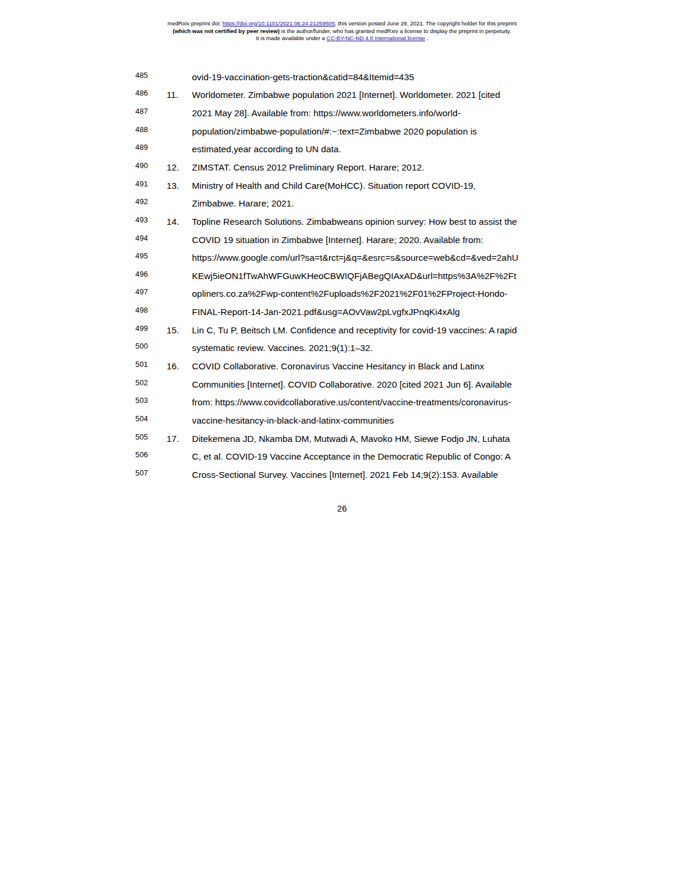medRxiv preprint doi: https://doi.org/10.1101/2021.06.24.21259505; this version posted June 29, 2021. The copyright holder for this preprint
(which was not certified by peer review) is the author/funder, who has granted medRxiv a license to display the preprint in perpetuity.
It is made available under a CC-BY-NC-ND 4.0 International license .
| 485 | | ovid-19-vaccination-gets-traction&catid=84&Itemid=435 |
| 486 | 11. | Worldometer. Zimbabwe population 2021 [Internet]. Worldometer. 2021 [cited |
| 487 | | 2021 May 28]. Available from: https://www.worldometers.info/world- |
| 488 | | population/zimbabwe-population/#:~:text=Zimbabwe 2020 population is |
| 489 | | estimated,year according to UN data. |
| 490 | 12. | ZIMSTAT. Census 2012 Preliminary Report. Harare; 2012. |
| 491 | 13. | Ministry of Health and Child Care(MoHCC). Situation report COVID-19, |
| 492 | | Zimbabwe. Harare; 2021. |
| 493 | 14. | Topline Research Solutions. Zimbabweans opinion survey: How best to assist the |
| 494 | | COVID 19 situation in Zimbabwe [Internet]. Harare; 2020. Available from: |
| 495 | | https://www.google.com/url?sa=t&rct=j&q=&esrc=s&source=web&cd=&ved=2ahU |
| 496 | | KEwj5ieON1fTwAhWFGuwKHeoCBWIQFjABegQIAxAD&url=https%3A%2F%2Ft |
| 497 | | opliners.co.za%2Fwp-content%2Fuploads%2F2021%2F01%2FProject-Hondo- |
| 498 | | FINAL-Report-14-Jan-2021.pdf&usg=AOvVaw2pLvgfxJPnqKi4xAlg |
| 499 | 15. | Lin C, Tu P, Beitsch LM. Confidence and receptivity for covid-19 vaccines: A rapid |
| 500 | | systematic review. Vaccines. 2021;9(1):1–32. |
| 501 | 16. | COVID Collaborative. Coronavirus Vaccine Hesitancy in Black and Latinx |
| 502 | | Communities [Internet]. COVID Collaborative. 2020 [cited 2021 Jun 6]. Available |
| 503 | | from: https://www.covidcollaborative.us/content/vaccine-treatments/coronavirus- |
| 504 | | vaccine-hesitancy-in-black-and-latinx-communities |
| 505 | 17. | Ditekemena JD, Nkamba DM, Mutwadi A, Mavoko HM, Siewe Fodjo JN, Luhata |
| 506 | | C, et al. COVID-19 Vaccine Acceptance in the Democratic Republic of Congo: A |
| 507 | | Cross-Sectional Survey. Vaccines [Internet]. 2021 Feb 14;9(2):153. Available |
26